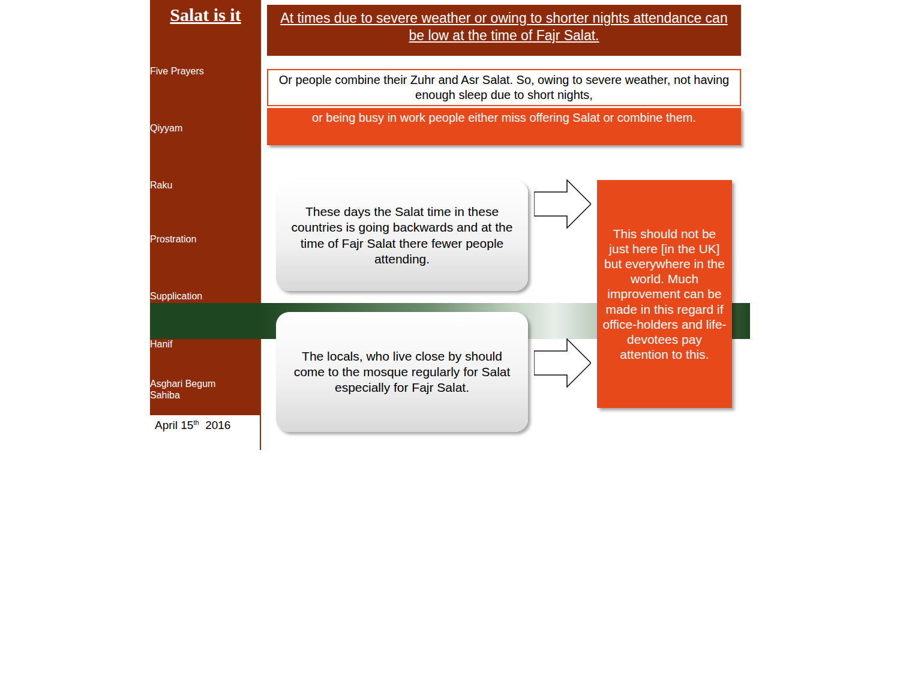Salat is it
Five Prayers
Qiyyam
Raku
Prostration
Supplication
Hanif
Asghari Begum
Sahiba
April 15th 2016
At times due to severe weather or owing to shorter nights attendance can be low at the time of Fajr Salat.
Or people combine their Zuhr and Asr Salat. So, owing to severe weather, not having enough sleep due to short nights,
or being busy in work people either miss offering Salat or combine them.
These days the Salat time in these countries is going backwards and at the time of Fajr Salat there fewer people attending.
The locals, who live close by should come to the mosque regularly for Salat especially for Fajr Salat.
This should not be just here [in the UK] but everywhere in the world. Much improvement can be made in this regard if office-holders and life-devotees pay attention to this.